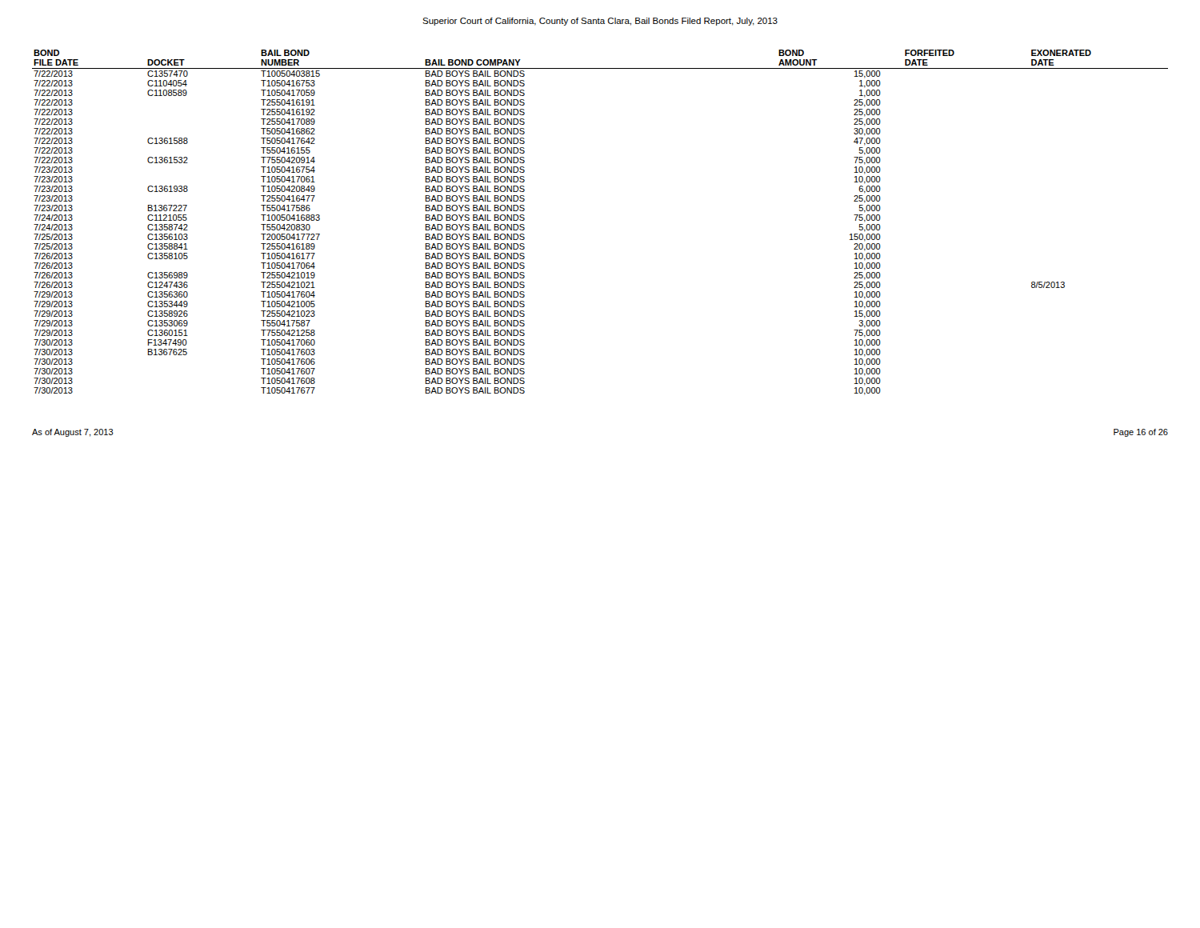Superior Court of California, County of Santa Clara, Bail Bonds Filed Report, July, 2013
| BOND FILE DATE | DOCKET | BAIL BOND NUMBER | BAIL BOND COMPANY | BOND AMOUNT | FORFEITED DATE | EXONERATED DATE |
| --- | --- | --- | --- | --- | --- | --- |
| 7/22/2013 | C1357470 | T10050403815 | BAD BOYS BAIL BONDS | 15,000 | | |
| 7/22/2013 | C1104054 | T1050416753 | BAD BOYS BAIL BONDS | 1,000 | | |
| 7/22/2013 | C1108589 | T1050417059 | BAD BOYS BAIL BONDS | 1,000 | | |
| 7/22/2013 | | T2550416191 | BAD BOYS BAIL BONDS | 25,000 | | |
| 7/22/2013 | | T2550416192 | BAD BOYS BAIL BONDS | 25,000 | | |
| 7/22/2013 | | T2550417089 | BAD BOYS BAIL BONDS | 25,000 | | |
| 7/22/2013 | | T5050416862 | BAD BOYS BAIL BONDS | 30,000 | | |
| 7/22/2013 | C1361588 | T5050417642 | BAD BOYS BAIL BONDS | 47,000 | | |
| 7/22/2013 | | T550416155 | BAD BOYS BAIL BONDS | 5,000 | | |
| 7/22/2013 | C1361532 | T7550420914 | BAD BOYS BAIL BONDS | 75,000 | | |
| 7/23/2013 | | T1050416754 | BAD BOYS BAIL BONDS | 10,000 | | |
| 7/23/2013 | | T1050417061 | BAD BOYS BAIL BONDS | 10,000 | | |
| 7/23/2013 | C1361938 | T1050420849 | BAD BOYS BAIL BONDS | 6,000 | | |
| 7/23/2013 | | T2550416477 | BAD BOYS BAIL BONDS | 25,000 | | |
| 7/23/2013 | B1367227 | T550417586 | BAD BOYS BAIL BONDS | 5,000 | | |
| 7/24/2013 | C1121055 | T10050416883 | BAD BOYS BAIL BONDS | 75,000 | | |
| 7/24/2013 | C1358742 | T550420830 | BAD BOYS BAIL BONDS | 5,000 | | |
| 7/25/2013 | C1356103 | T20050417727 | BAD BOYS BAIL BONDS | 150,000 | | |
| 7/25/2013 | C1358841 | T2550416189 | BAD BOYS BAIL BONDS | 20,000 | | |
| 7/26/2013 | C1358105 | T1050416177 | BAD BOYS BAIL BONDS | 10,000 | | |
| 7/26/2013 | | T1050417064 | BAD BOYS BAIL BONDS | 10,000 | | |
| 7/26/2013 | C1356989 | T2550421019 | BAD BOYS BAIL BONDS | 25,000 | | |
| 7/26/2013 | C1247436 | T2550421021 | BAD BOYS BAIL BONDS | 25,000 | | 8/5/2013 |
| 7/29/2013 | C1356360 | T1050417604 | BAD BOYS BAIL BONDS | 10,000 | | |
| 7/29/2013 | C1353449 | T1050421005 | BAD BOYS BAIL BONDS | 10,000 | | |
| 7/29/2013 | C1358926 | T2550421023 | BAD BOYS BAIL BONDS | 15,000 | | |
| 7/29/2013 | C1353069 | T550417587 | BAD BOYS BAIL BONDS | 3,000 | | |
| 7/29/2013 | C1360151 | T7550421258 | BAD BOYS BAIL BONDS | 75,000 | | |
| 7/30/2013 | F1347490 | T1050417060 | BAD BOYS BAIL BONDS | 10,000 | | |
| 7/30/2013 | B1367625 | T1050417603 | BAD BOYS BAIL BONDS | 10,000 | | |
| 7/30/2013 | | T1050417606 | BAD BOYS BAIL BONDS | 10,000 | | |
| 7/30/2013 | | T1050417607 | BAD BOYS BAIL BONDS | 10,000 | | |
| 7/30/2013 | | T1050417608 | BAD BOYS BAIL BONDS | 10,000 | | |
| 7/30/2013 | | T1050417677 | BAD BOYS BAIL BONDS | 10,000 | | |
As of August 7, 2013
Page 16 of 26